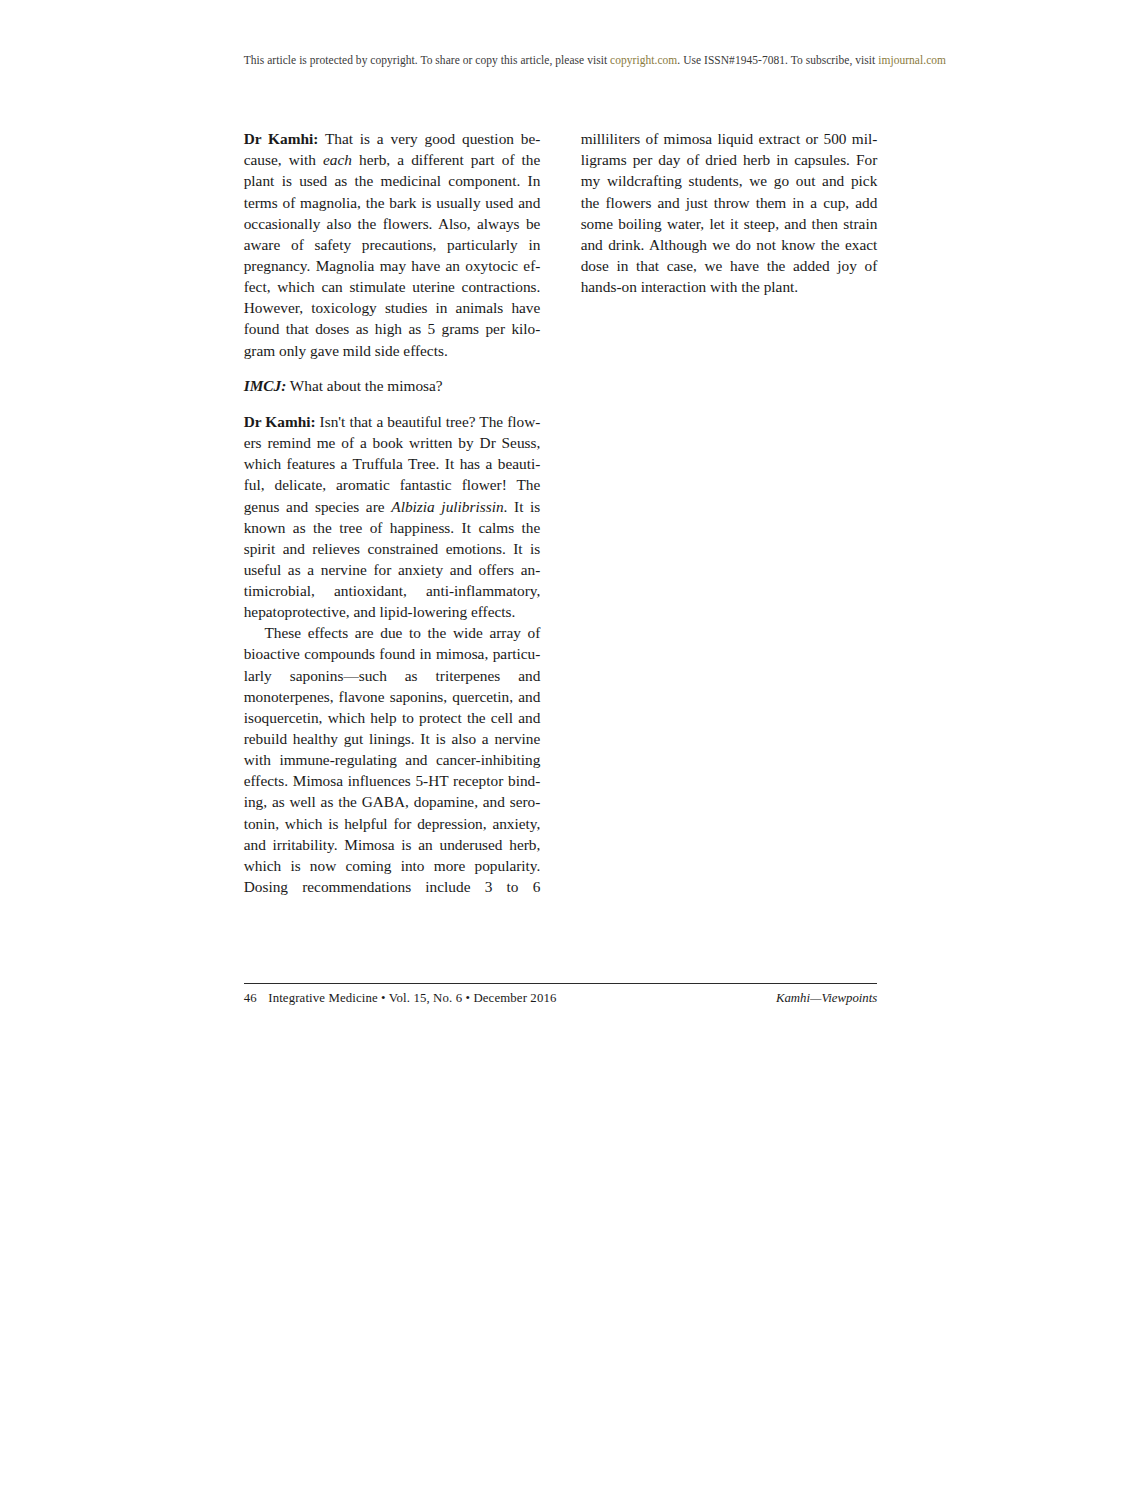This article is protected by copyright. To share or copy this article, please visit copyright.com. Use ISSN#1945-7081. To subscribe, visit imjournal.com
Dr Kamhi: That is a very good question because, with each herb, a different part of the plant is used as the medicinal component. In terms of magnolia, the bark is usually used and occasionally also the flowers. Also, always be aware of safety precautions, particularly in pregnancy. Magnolia may have an oxytocic effect, which can stimulate uterine contractions. However, toxicology studies in animals have found that doses as high as 5 grams per kilogram only gave mild side effects.
IMCJ: What about the mimosa?
Dr Kamhi: Isn't that a beautiful tree? The flowers remind me of a book written by Dr Seuss, which features a Truffula Tree. It has a beautiful, delicate, aromatic fantastic flower! The genus and species are Albizia julibrissin. It is known as the tree of happiness. It calms the spirit and relieves constrained emotions. It is useful as a nervine for anxiety and offers antimicrobial, antioxidant, anti-inflammatory, hepatoprotective, and lipid-lowering effects.
These effects are due to the wide array of bioactive compounds found in mimosa, particularly saponins—such as triterpenes and monoterpenes, flavone saponins, quercetin, and isoquercetin, which help to protect the cell and rebuild healthy gut linings. It is also a nervine with immune-regulating and cancer-inhibiting effects. Mimosa influences 5-HT receptor binding, as well as the GABA, dopamine, and serotonin, which is helpful for depression, anxiety, and irritability. Mimosa is an underused herb, which is now coming into more popularity. Dosing recommendations include 3 to 6 milliliters of mimosa liquid extract or 500 milligrams per day of dried herb in capsules. For my wildcrafting students, we go out and pick the flowers and just throw them in a cup, add some boiling water, let it steep, and then strain and drink. Although we do not know the exact dose in that case, we have the added joy of hands-on interaction with the plant.
46 Integrative Medicine • Vol. 15, No. 6 • December 2016
Kamhi—Viewpoints